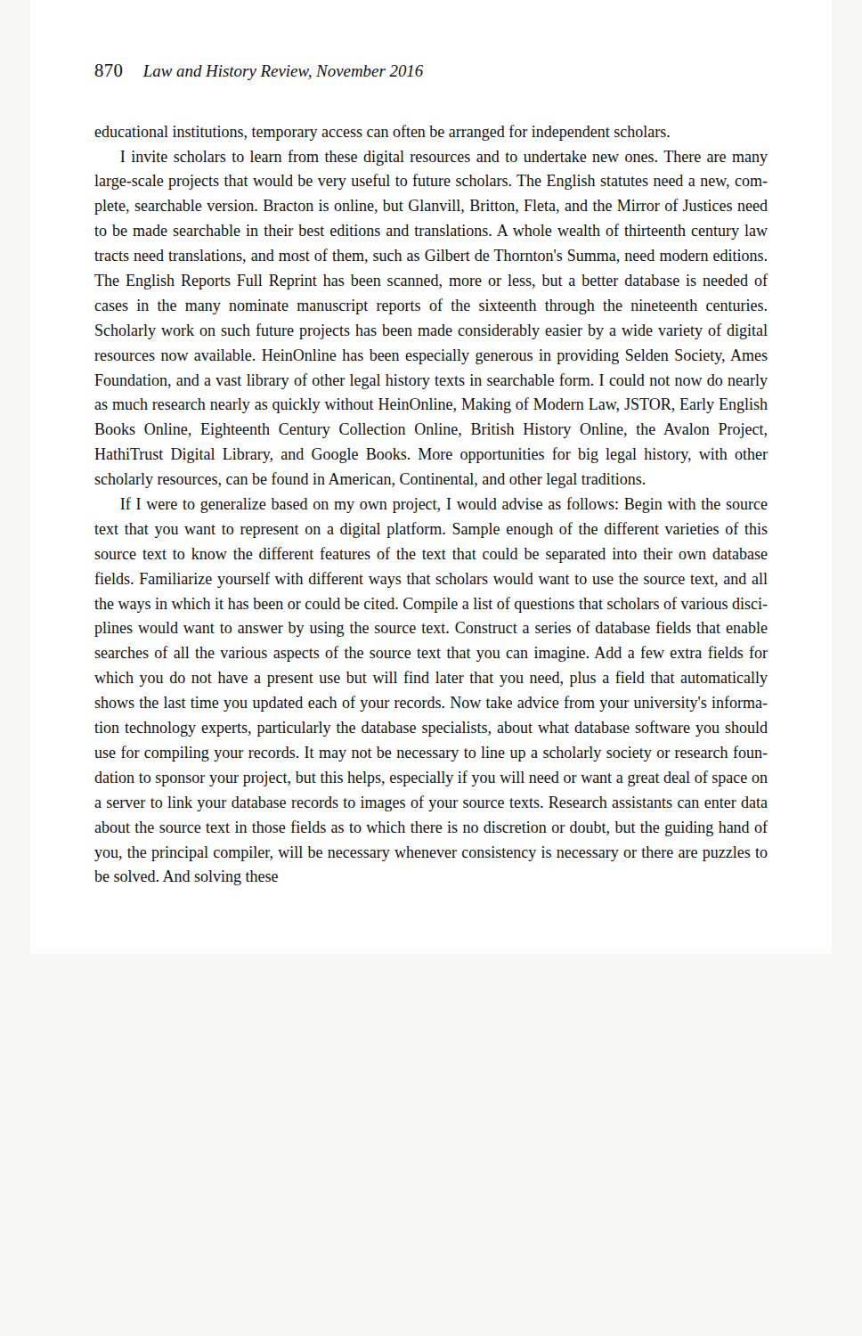870 Law and History Review, November 2016
educational institutions, temporary access can often be arranged for independent scholars.
I invite scholars to learn from these digital resources and to undertake new ones. There are many large-scale projects that would be very useful to future scholars. The English statutes need a new, complete, searchable version. Bracton is online, but Glanvill, Britton, Fleta, and the Mirror of Justices need to be made searchable in their best editions and translations. A whole wealth of thirteenth century law tracts need translations, and most of them, such as Gilbert de Thornton's Summa, need modern editions. The English Reports Full Reprint has been scanned, more or less, but a better database is needed of cases in the many nominate manuscript reports of the sixteenth through the nineteenth centuries. Scholarly work on such future projects has been made considerably easier by a wide variety of digital resources now available. HeinOnline has been especially generous in providing Selden Society, Ames Foundation, and a vast library of other legal history texts in searchable form. I could not now do nearly as much research nearly as quickly without HeinOnline, Making of Modern Law, JSTOR, Early English Books Online, Eighteenth Century Collection Online, British History Online, the Avalon Project, HathiTrust Digital Library, and Google Books. More opportunities for big legal history, with other scholarly resources, can be found in American, Continental, and other legal traditions.
If I were to generalize based on my own project, I would advise as follows: Begin with the source text that you want to represent on a digital platform. Sample enough of the different varieties of this source text to know the different features of the text that could be separated into their own database fields. Familiarize yourself with different ways that scholars would want to use the source text, and all the ways in which it has been or could be cited. Compile a list of questions that scholars of various disciplines would want to answer by using the source text. Construct a series of database fields that enable searches of all the various aspects of the source text that you can imagine. Add a few extra fields for which you do not have a present use but will find later that you need, plus a field that automatically shows the last time you updated each of your records. Now take advice from your university's information technology experts, particularly the database specialists, about what database software you should use for compiling your records. It may not be necessary to line up a scholarly society or research foundation to sponsor your project, but this helps, especially if you will need or want a great deal of space on a server to link your database records to images of your source texts. Research assistants can enter data about the source text in those fields as to which there is no discretion or doubt, but the guiding hand of you, the principal compiler, will be necessary whenever consistency is necessary or there are puzzles to be solved. And solving these